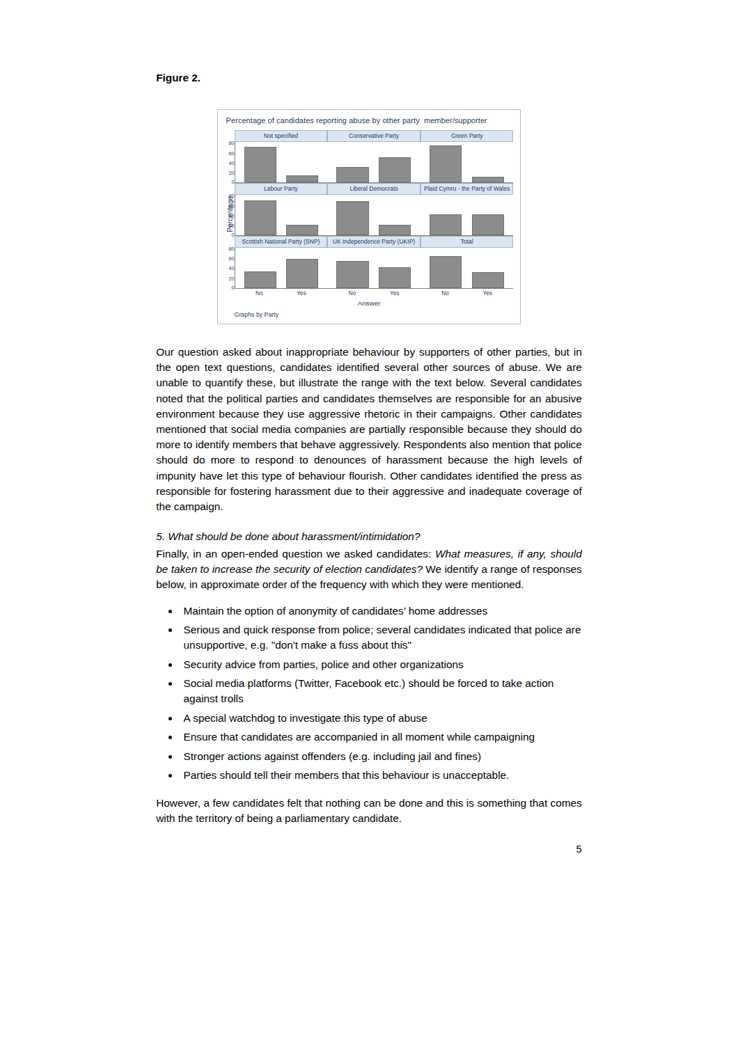Figure 2.
Percentage of candidates reporting abuse by other party member/supporter
Percentage
| Not specified 80 60 40 20 0 | Conservative Party | Green Party |
| Labour Party 80 60 40 20 0 | Liberal Democrats | Plaid Cymru - the Party of Wales |
| Scottish National Party (SNP) 80 60 40 20 0 No Yes | UK Independence Party (UKIP) No Yes | Total No Yes |
Answer
Graphs by Party
Our question asked about inappropriate behaviour by supporters of other parties, but in the open text questions, candidates identified several other sources of abuse. We are unable to quantify these, but illustrate the range with the text below. Several candidates noted that the political parties and candidates themselves are responsible for an abusive environment because they use aggressive rhetoric in their campaigns. Other candidates mentioned that social media companies are partially responsible because they should do more to identify members that behave aggressively. Respondents also mention that police should do more to respond to denounces of harassment because the high levels of impunity have let this type of behaviour flourish. Other candidates identified the press as responsible for fostering harassment due to their aggressive and inadequate coverage of the campaign.
5. What should be done about harassment/intimidation?
Finally, in an open-ended question we asked candidates: What measures, if any, should be taken to increase the security of election candidates? We identify a range of responses below, in approximate order of the frequency with which they were mentioned.
Maintain the option of anonymity of candidates’ home addresses
Serious and quick response from police; several candidates indicated that police are unsupportive, e.g. "don't make a fuss about this"
Security advice from parties, police and other organizations
Social media platforms (Twitter, Facebook etc.) should be forced to take action against trolls
A special watchdog to investigate this type of abuse
Ensure that candidates are accompanied in all moment while campaigning
Stronger actions against offenders (e.g. including jail and fines)
Parties should tell their members that this behaviour is unacceptable.
However, a few candidates felt that nothing can be done and this is something that comes with the territory of being a parliamentary candidate.
5